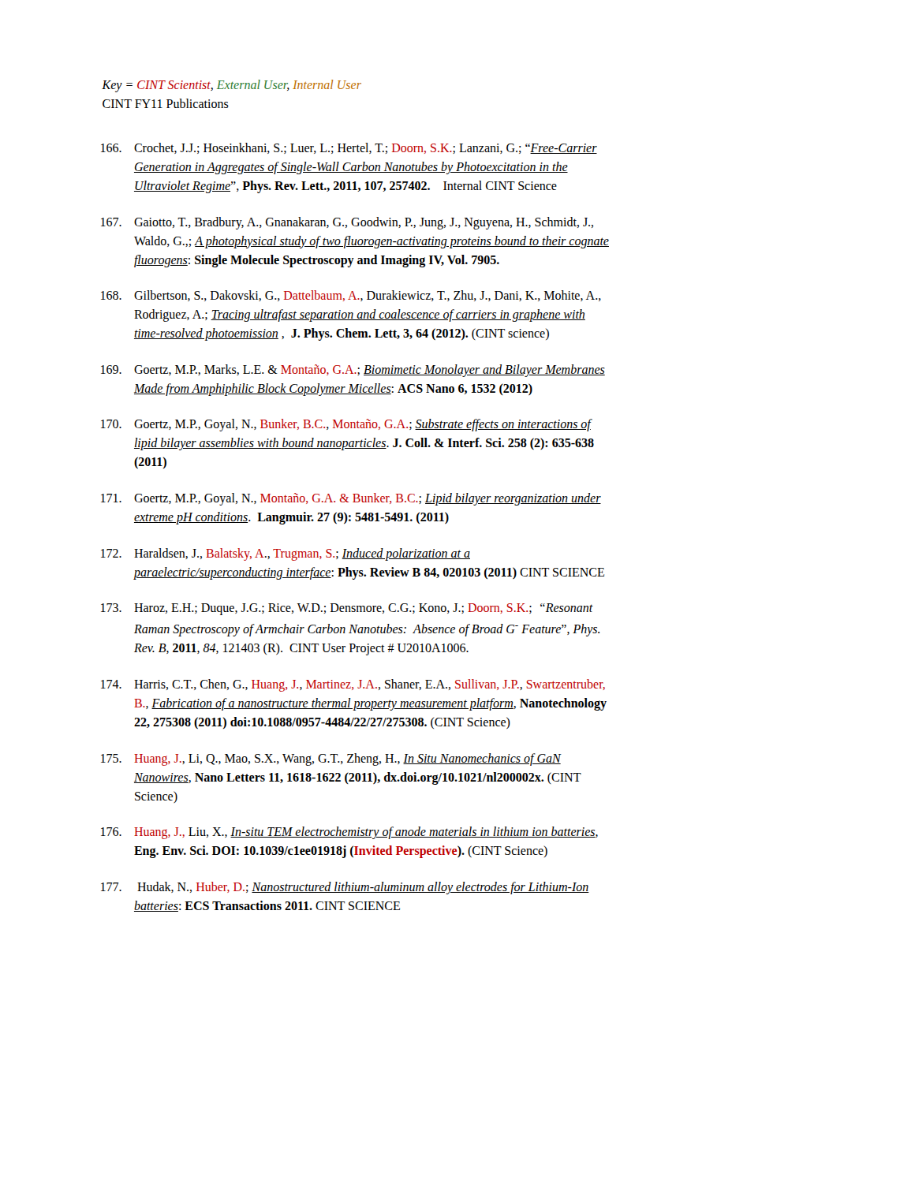Key = CINT Scientist, External User, Internal User
CINT FY11 Publications
Crochet, J.J.; Hoseinkhani, S.; Luer, L.; Hertel, T.; Doorn, S.K.; Lanzani, G.; “Free-Carrier Generation in Aggregates of Single-Wall Carbon Nanotubes by Photoexcitation in the Ultraviolet Regime”, Phys. Rev. Lett., 2011, 107, 257402. Internal CINT Science
Gaiotto, T., Bradbury, A., Gnanakaran, G., Goodwin, P., Jung, J., Nguyena, H., Schmidt, J., Waldo, G.,; A photophysical study of two fluorogen-activating proteins bound to their cognate fluorogens: Single Molecule Spectroscopy and Imaging IV, Vol. 7905.
Gilbertson, S., Dakovski, G., Dattelbaum, A., Durakiewicz, T., Zhu, J., Dani, K., Mohite, A., Rodriguez, A.; Tracing ultrafast separation and coalescence of carriers in graphene with time-resolved photoemission , J. Phys. Chem. Lett, 3, 64 (2012). (CINT science)
Goertz, M.P., Marks, L.E. & Montaño, G.A.; Biomimetic Monolayer and Bilayer Membranes Made from Amphiphilic Block Copolymer Micelles: ACS Nano 6, 1532 (2012)
Goertz, M.P., Goyal, N., Bunker, B.C., Montaño, G.A.; Substrate effects on interactions of lipid bilayer assemblies with bound nanoparticles. J. Coll. & Interf. Sci. 258 (2): 635-638 (2011)
Goertz, M.P., Goyal, N., Montaño, G.A. & Bunker, B.C.; Lipid bilayer reorganization under extreme pH conditions. Langmuir. 27 (9): 5481-5491. (2011)
Haraldsen, J., Balatsky, A., Trugman, S.; Induced polarization at a paraelectric/superconducting interface: Phys. Review B 84, 020103 (2011) CINT SCIENCE
Haroz, E.H.; Duque, J.G.; Rice, W.D.; Densmore, C.G.; Kono, J.; Doorn, S.K.; “Resonant Raman Spectroscopy of Armchair Carbon Nanotubes: Absence of Broad G- Feature”, Phys. Rev. B, 2011, 84, 121403 (R). CINT User Project # U2010A1006.
Harris, C.T., Chen, G., Huang, J., Martinez, J.A., Shaner, E.A., Sullivan, J.P., Swartzentruber, B., Fabrication of a nanostructure thermal property measurement platform, Nanotechnology 22, 275308 (2011) doi:10.1088/0957-4484/22/27/275308. (CINT Science)
Huang, J., Li, Q., Mao, S.X., Wang, G.T., Zheng, H., In Situ Nanomechanics of GaN Nanowires, Nano Letters 11, 1618-1622 (2011), dx.doi.org/10.1021/nl200002x. (CINT Science)
Huang, J., Liu, X., In-situ TEM electrochemistry of anode materials in lithium ion batteries, Eng. Env. Sci. DOI: 10.1039/c1ee01918j (Invited Perspective). (CINT Science)
Hudak, N., Huber, D.; Nanostructured lithium-aluminum alloy electrodes for Lithium-Ion batteries: ECS Transactions 2011. CINT SCIENCE